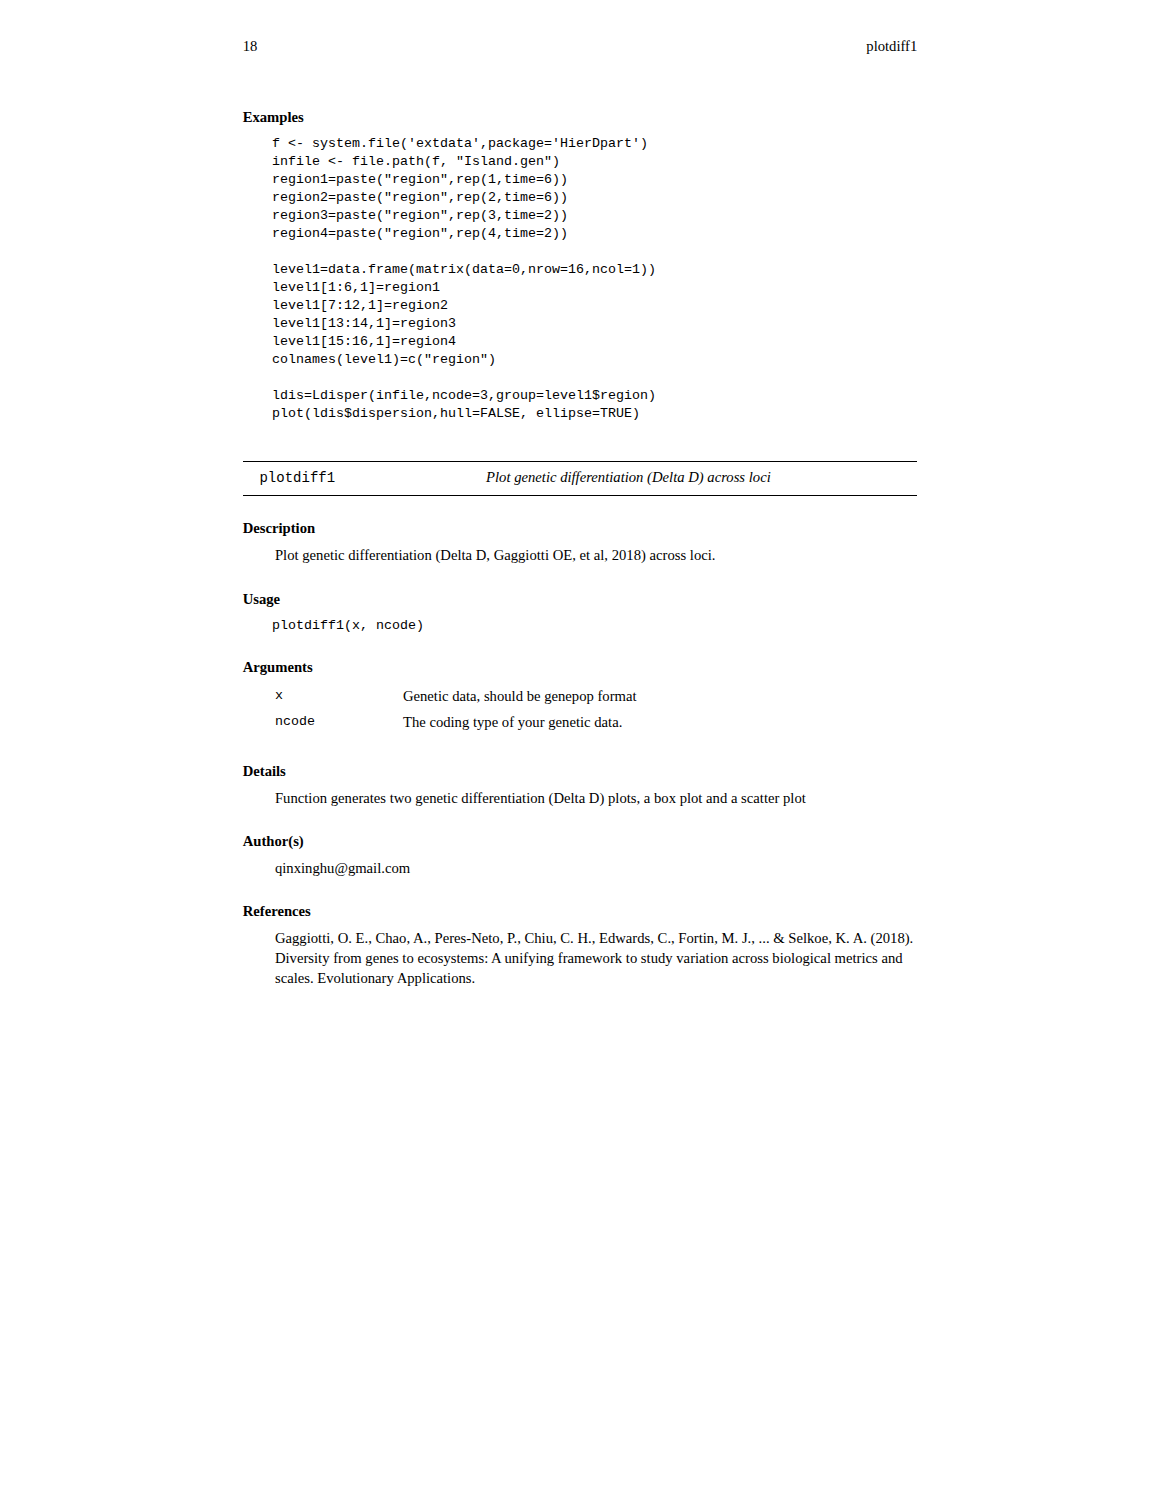18 plotdiff1
Examples
f <- system.file('extdata',package='HierDpart')
infile <- file.path(f, "Island.gen")
region1=paste("region",rep(1,time=6))
region2=paste("region",rep(2,time=6))
region3=paste("region",rep(3,time=2))
region4=paste("region",rep(4,time=2))

level1=data.frame(matrix(data=0,nrow=16,ncol=1))
level1[1:6,1]=region1
level1[7:12,1]=region2
level1[13:14,1]=region3
level1[15:16,1]=region4
colnames(level1)=c("region")

ldis=Ldisper(infile,ncode=3,group=level1$region)
plot(ldis$dispersion,hull=FALSE, ellipse=TRUE)
plotdiff1
Plot genetic differentiation (Delta D) across loci
Description
Plot genetic differentiation (Delta D, Gaggiotti OE, et al, 2018) across loci.
Usage
plotdiff1(x, ncode)
Arguments
| x | Genetic data, should be genepop format |
| ncode | The coding type of your genetic data. |
Details
Function generates two genetic differentiation (Delta D) plots, a box plot and a scatter plot
Author(s)
qinxinghu@gmail.com
References
Gaggiotti, O. E., Chao, A., Peres-Neto, P., Chiu, C. H., Edwards, C., Fortin, M. J., ... & Selkoe, K. A. (2018). Diversity from genes to ecosystems: A unifying framework to study variation across biological metrics and scales. Evolutionary Applications.